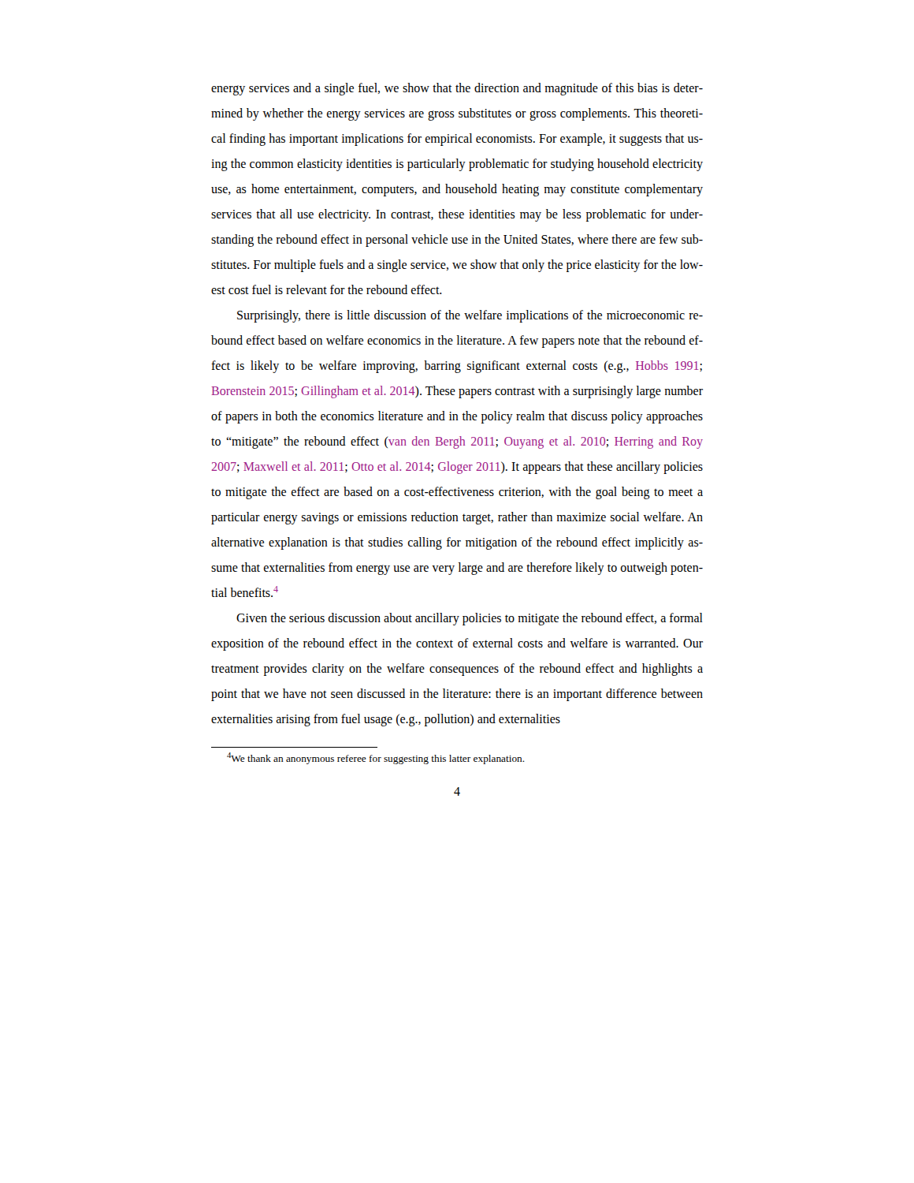energy services and a single fuel, we show that the direction and magnitude of this bias is determined by whether the energy services are gross substitutes or gross complements. This theoretical finding has important implications for empirical economists. For example, it suggests that using the common elasticity identities is particularly problematic for studying household electricity use, as home entertainment, computers, and household heating may constitute complementary services that all use electricity. In contrast, these identities may be less problematic for understanding the rebound effect in personal vehicle use in the United States, where there are few substitutes. For multiple fuels and a single service, we show that only the price elasticity for the lowest cost fuel is relevant for the rebound effect.
Surprisingly, there is little discussion of the welfare implications of the microeconomic rebound effect based on welfare economics in the literature. A few papers note that the rebound effect is likely to be welfare improving, barring significant external costs (e.g., Hobbs 1991; Borenstein 2015; Gillingham et al. 2014). These papers contrast with a surprisingly large number of papers in both the economics literature and in the policy realm that discuss policy approaches to “mitigate” the rebound effect (van den Bergh 2011; Ouyang et al. 2010; Herring and Roy 2007; Maxwell et al. 2011; Otto et al. 2014; Gloger 2011). It appears that these ancillary policies to mitigate the effect are based on a cost-effectiveness criterion, with the goal being to meet a particular energy savings or emissions reduction target, rather than maximize social welfare. An alternative explanation is that studies calling for mitigation of the rebound effect implicitly assume that externalities from energy use are very large and are therefore likely to outweigh potential benefits.4
Given the serious discussion about ancillary policies to mitigate the rebound effect, a formal exposition of the rebound effect in the context of external costs and welfare is warranted. Our treatment provides clarity on the welfare consequences of the rebound effect and highlights a point that we have not seen discussed in the literature: there is an important difference between externalities arising from fuel usage (e.g., pollution) and externalities
4We thank an anonymous referee for suggesting this latter explanation.
4